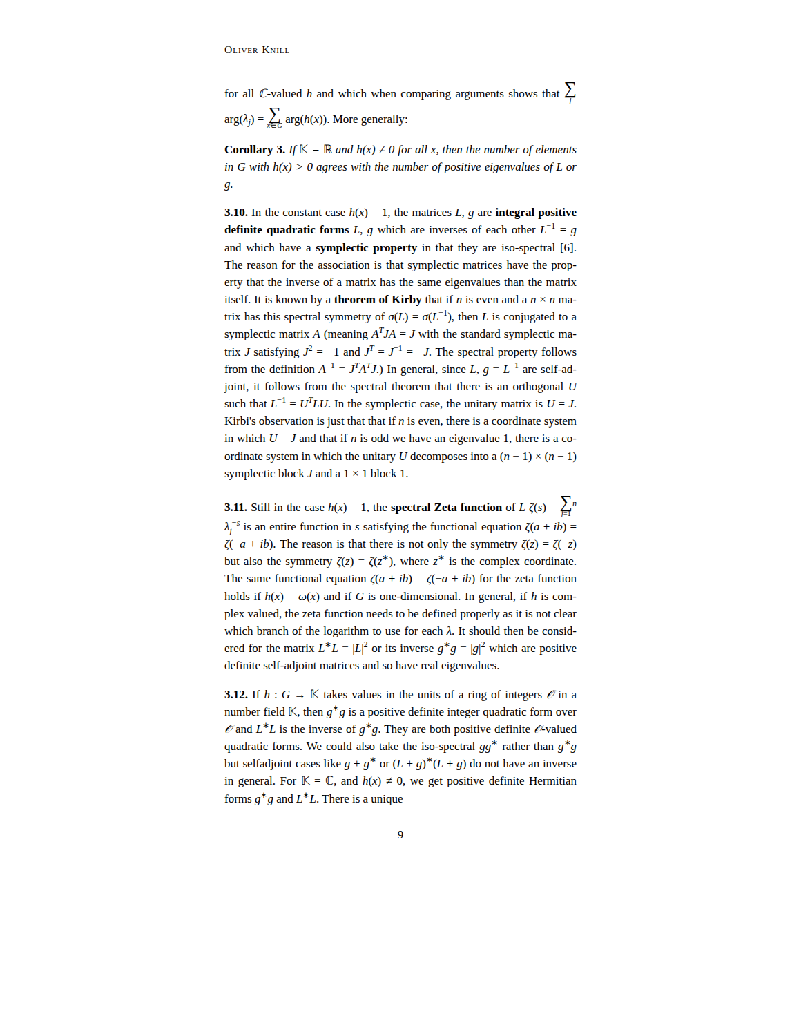Oliver Knill
for all ℂ-valued h and which when comparing arguments shows that ∑j arg(λj) = ∑x∈G arg(h(x)). More generally:
Corollary 3. If 𝕂 = ℝ and h(x) ≠ 0 for all x, then the number of elements in G with h(x) > 0 agrees with the number of positive eigenvalues of L or g.
3.10. In the constant case h(x) = 1, the matrices L, g are integral positive definite quadratic forms L, g which are inverses of each other L−1 = g and which have a symplectic property in that they are iso-spectral [6]. The reason for the association is that symplectic matrices have the property that the inverse of a matrix has the same eigenvalues than the matrix itself. It is known by a theorem of Kirby that if n is even and a n × n matrix has this spectral symmetry of σ(L) = σ(L−1), then L is conjugated to a symplectic matrix A (meaning ATJA = J with the standard symplectic matrix J satisfying J2 = −1 and JT = J−1 = −J. The spectral property follows from the definition A−1 = JTATJ.) In general, since L, g = L−1 are self-adjoint, it follows from the spectral theorem that there is an orthogonal U such that L−1 = UTLU. In the symplectic case, the unitary matrix is U = J. Kirbi's observation is just that that if n is even, there is a coordinate system in which U = J and that if n is odd we have an eigenvalue 1, there is a coordinate system in which the unitary U decomposes into a (n − 1) × (n − 1) symplectic block J and a 1 × 1 block 1.
3.11. Still in the case h(x) = 1, the spectral Zeta function of L ζ(s) = ∑j=1n λj−s is an entire function in s satisfying the functional equation ζ(a + ib) = ζ(−a + ib). The reason is that there is not only the symmetry ζ(z) = ζ(−z) but also the symmetry ζ(z) = ζ(z∗), where z∗ is the complex coordinate. The same functional equation ζ(a + ib) = ζ(−a + ib) for the zeta function holds if h(x) = ω(x) and if G is one-dimensional. In general, if h is complex valued, the zeta function needs to be defined properly as it is not clear which branch of the logarithm to use for each λ. It should then be considered for the matrix L∗L = |L|2 or its inverse g∗g = |g|2 which are positive definite self-adjoint matrices and so have real eigenvalues.
3.12. If h : G → 𝕂 takes values in the units of a ring of integers 𝒪 in a number field 𝕂, then g∗g is a positive definite integer quadratic form over 𝒪 and L∗L is the inverse of g∗g. They are both positive definite 𝒪-valued quadratic forms. We could also take the iso-spectral gg∗ rather than g∗g but selfadjoint cases like g + g∗ or (L + g)∗(L + g) do not have an inverse in general. For 𝕂 = ℂ, and h(x) ≠ 0, we get positive definite Hermitian forms g∗g and L∗L. There is a unique
9